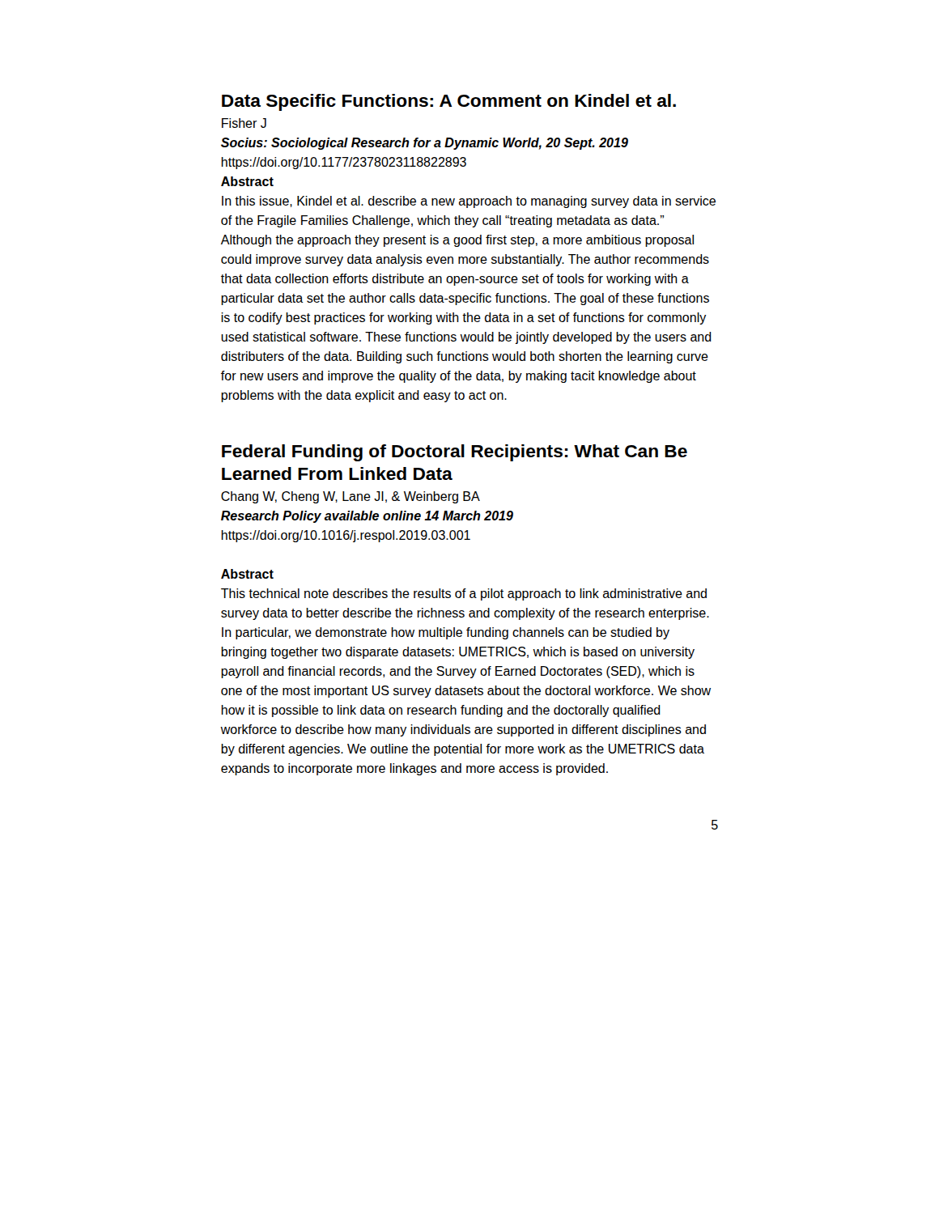Data Specific Functions: A Comment on Kindel et al.
Fisher J
Socius: Sociological Research for a Dynamic World, 20 Sept. 2019
https://doi.org/10.1177/2378023118822893
Abstract
In this issue, Kindel et al. describe a new approach to managing survey data in service of the Fragile Families Challenge, which they call “treating metadata as data.” Although the approach they present is a good first step, a more ambitious proposal could improve survey data analysis even more substantially. The author recommends that data collection efforts distribute an open-source set of tools for working with a particular data set the author calls data-specific functions. The goal of these functions is to codify best practices for working with the data in a set of functions for commonly used statistical software. These functions would be jointly developed by the users and distributers of the data. Building such functions would both shorten the learning curve for new users and improve the quality of the data, by making tacit knowledge about problems with the data explicit and easy to act on.
Federal Funding of Doctoral Recipients: What Can Be Learned From Linked Data
Chang W, Cheng W, Lane JI, & Weinberg BA
Research Policy available online 14 March 2019
https://doi.org/10.1016/j.respol.2019.03.001
Abstract
This technical note describes the results of a pilot approach to link administrative and survey data to better describe the richness and complexity of the research enterprise. In particular, we demonstrate how multiple funding channels can be studied by bringing together two disparate datasets: UMETRICS, which is based on university payroll and financial records, and the Survey of Earned Doctorates (SED), which is one of the most important US survey datasets about the doctoral workforce. We show how it is possible to link data on research funding and the doctorally qualified workforce to describe how many individuals are supported in different disciplines and by different agencies. We outline the potential for more work as the UMETRICS data expands to incorporate more linkages and more access is provided.
5